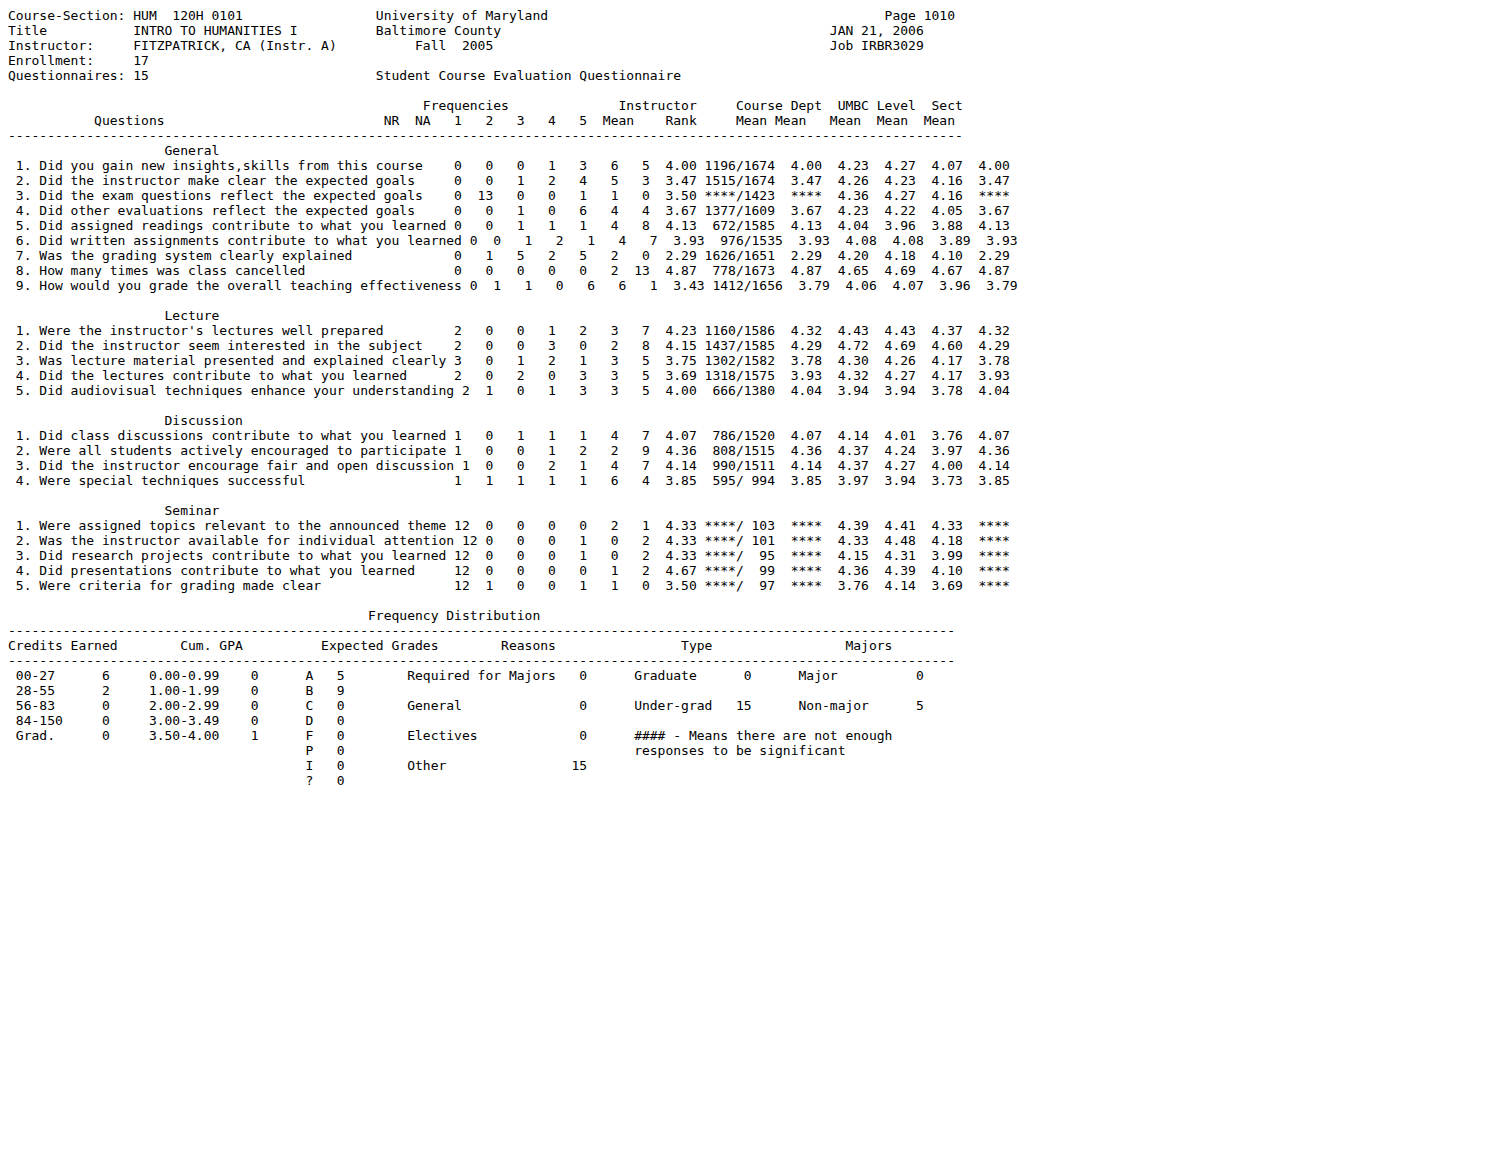Course-Section: HUM  120H 0101                 University of Maryland                                           Page 1010
Title           INTRO TO HUMANITIES I          Baltimore County                                          JAN 21, 2006
Instructor:     FITZPATRICK, CA (Instr. A)          Fall  2005                                           Job IRBR3029
Enrollment:     17
Questionnaires: 15                             Student Course Evaluation Questionnaire

                                                     Frequencies              Instructor     Course Dept  UMBC Level  Sect
           Questions                            NR  NA   1   2   3   4   5  Mean    Rank     Mean Mean   Mean  Mean  Mean
--------------------------------------------------------------------------------------------------------------------------
                    General
 1. Did you gain new insights,skills from this course    0   0   0   1   3   6   5  4.00 1196/1674  4.00  4.23  4.27  4.07  4.00
 2. Did the instructor make clear the expected goals     0   0   1   2   4   5   3  3.47 1515/1674  3.47  4.26  4.23  4.16  3.47
 3. Did the exam questions reflect the expected goals    0  13   0   0   1   1   0  3.50 ****/1423  ****  4.36  4.27  4.16  ****
 4. Did other evaluations reflect the expected goals     0   0   1   0   6   4   4  3.67 1377/1609  3.67  4.23  4.22  4.05  3.67
 5. Did assigned readings contribute to what you learned 0   0   1   1   1   4   8  4.13  672/1585  4.13  4.04  3.96  3.88  4.13
 6. Did written assignments contribute to what you learned 0  0   1   2   1   4   7  3.93  976/1535  3.93  4.08  4.08  3.89  3.93
 7. Was the grading system clearly explained             0   1   5   2   5   2   0  2.29 1626/1651  2.29  4.20  4.18  4.10  2.29
 8. How many times was class cancelled                   0   0   0   0   0   2  13  4.87  778/1673  4.87  4.65  4.69  4.67  4.87
 9. How would you grade the overall teaching effectiveness 0  1   1   0   6   6   1  3.43 1412/1656  3.79  4.06  4.07  3.96  3.79

                    Lecture
 1. Were the instructor's lectures well prepared         2   0   0   1   2   3   7  4.23 1160/1586  4.32  4.43  4.43  4.37  4.32
 2. Did the instructor seem interested in the subject    2   0   0   3   0   2   8  4.15 1437/1585  4.29  4.72  4.69  4.60  4.29
 3. Was lecture material presented and explained clearly 3   0   1   2   1   3   5  3.75 1302/1582  3.78  4.30  4.26  4.17  3.78
 4. Did the lectures contribute to what you learned      2   0   2   0   3   3   5  3.69 1318/1575  3.93  4.32  4.27  4.17  3.93
 5. Did audiovisual techniques enhance your understanding 2  1   0   1   3   3   5  4.00  666/1380  4.04  3.94  3.94  3.78  4.04

                    Discussion
 1. Did class discussions contribute to what you learned 1   0   1   1   1   4   7  4.07  786/1520  4.07  4.14  4.01  3.76  4.07
 2. Were all students actively encouraged to participate 1   0   0   1   2   2   9  4.36  808/1515  4.36  4.37  4.24  3.97  4.36
 3. Did the instructor encourage fair and open discussion 1  0   0   2   1   4   7  4.14  990/1511  4.14  4.37  4.27  4.00  4.14
 4. Were special techniques successful                   1   1   1   1   1   6   4  3.85  595/ 994  3.85  3.97  3.94  3.73  3.85

                    Seminar
 1. Were assigned topics relevant to the announced theme 12  0   0   0   0   2   1  4.33 ****/ 103  ****  4.39  4.41  4.33  ****
 2. Was the instructor available for individual attention 12 0   0   0   1   0   2  4.33 ****/ 101  ****  4.33  4.48  4.18  ****
 3. Did research projects contribute to what you learned 12  0   0   0   1   0   2  4.33 ****/  95  ****  4.15  4.31  3.99  ****
 4. Did presentations contribute to what you learned     12  0   0   0   0   1   2  4.67 ****/  99  ****  4.36  4.39  4.10  ****
 5. Were criteria for grading made clear                 12  1   0   0   1   1   0  3.50 ****/  97  ****  3.76  4.14  3.69  ****

                                              Frequency Distribution
-------------------------------------------------------------------------------------------------------------------------
Credits Earned        Cum. GPA          Expected Grades        Reasons                Type                 Majors
-------------------------------------------------------------------------------------------------------------------------
 00-27      6     0.00-0.99    0      A   5        Required for Majors   0      Graduate      0      Major          0
 28-55      2     1.00-1.99    0      B   9
 56-83      0     2.00-2.99    0      C   0        General               0      Under-grad   15      Non-major      5
 84-150     0     3.00-3.49    0      D   0
 Grad.      0     3.50-4.00    1      F   0        Electives             0      #### - Means there are not enough
                                      P   0                                     responses to be significant
                                      I   0        Other                15
                                      ?   0